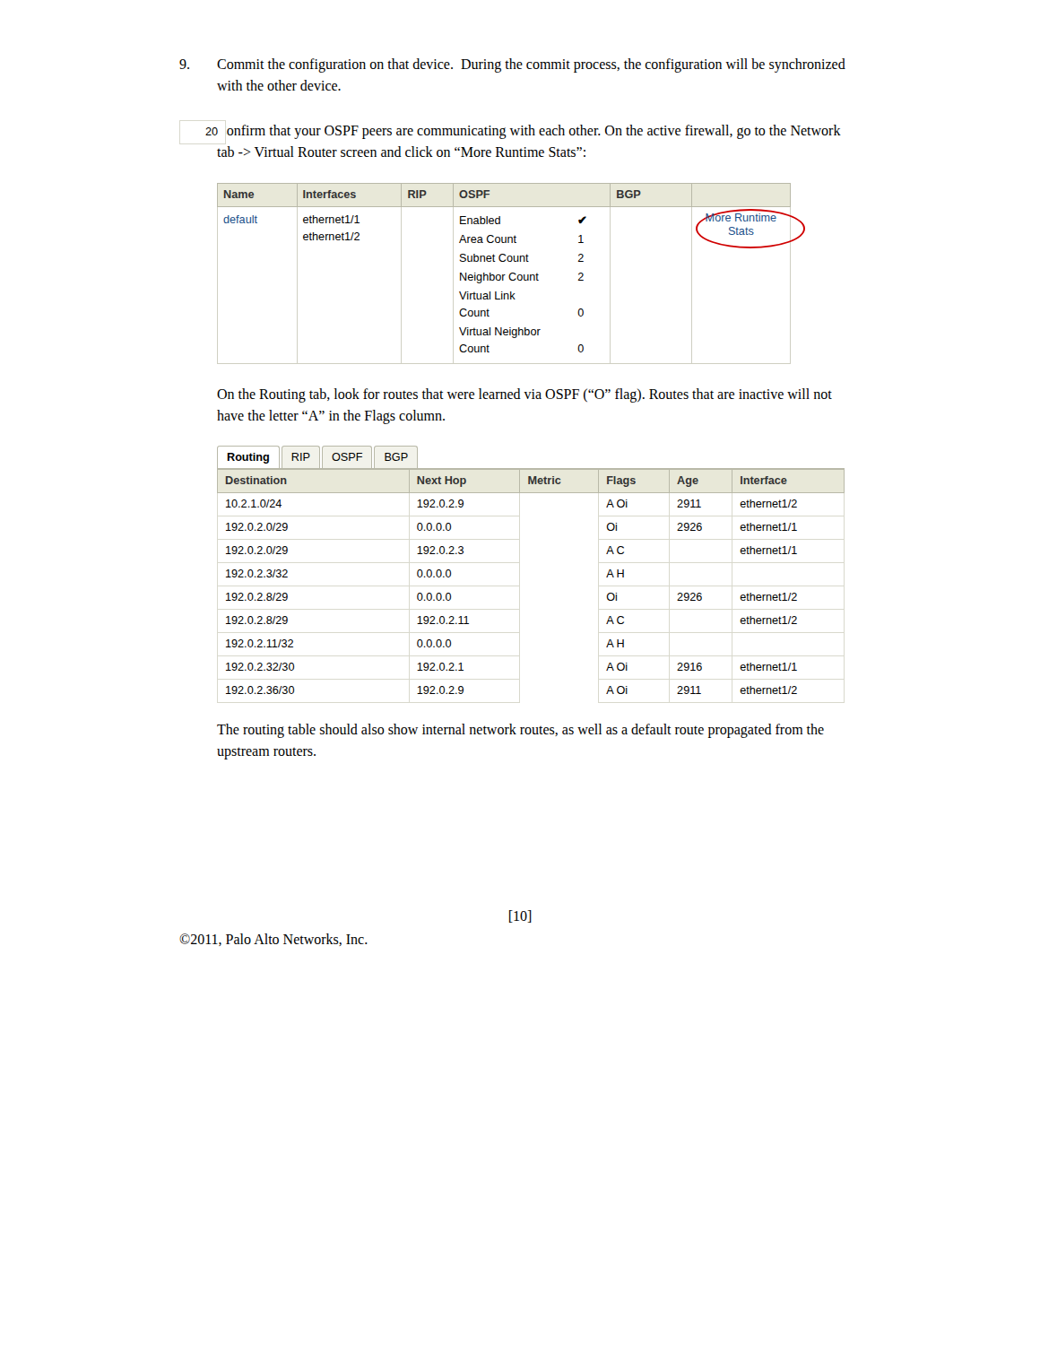9. Commit the configuration on that device. During the commit process, the configuration will be synchronized with the other device.
10. Confirm that your OSPF peers are communicating with each other. On the active firewall, go to the Network tab -> Virtual Router screen and click on “More Runtime Stats”:
| Name | Interfaces | RIP | OSPF | BGP | |
| --- | --- | --- | --- | --- | --- |
| default | ethernet1/1 ethernet1/2 | | Enabled ✔ Area Count 1 Subnet Count 2 Neighbor Count 2 Virtual Link Count 0 Virtual Neighbor Count 0 | | More Runtime Stats |
On the Routing tab, look for routes that were learned via OSPF (“O” flag). Routes that are inactive will not have the letter “A” in the Flags column.
Routing RIP OSPF BGP
| Destination | Next Hop | Metric | Flags | Age | Interface |
| --- | --- | --- | --- | --- | --- |
| 10.2.1.0/24 | 192.0.2.9 | 30 | A Oi | 2911 | ethernet1/2 |
| 192.0.2.0/29 | 0.0.0.0 | 10 | Oi | 2926 | ethernet1/1 |
| 192.0.2.0/29 | 192.0.2.3 | 0 | A C | | ethernet1/1 |
| 192.0.2.3/32 | 0.0.0.0 | 0 | A H | | |
| 192.0.2.8/29 | 0.0.0.0 | 10 | Oi | 2926 | ethernet1/2 |
| 192.0.2.8/29 | 192.0.2.11 | 0 | A C | | ethernet1/2 |
| 192.0.2.11/32 | 0.0.0.0 | 0 | A H | | |
| 192.0.2.32/30 | 192.0.2.1 | 20 | A Oi | 2916 | ethernet1/1 |
| 192.0.2.36/30 | 192.0.2.9 | 20 | A Oi | 2911 | ethernet1/2 |
The routing table should also show internal network routes, as well as a default route propagated from the upstream routers.
[10]
©2011, Palo Alto Networks, Inc.